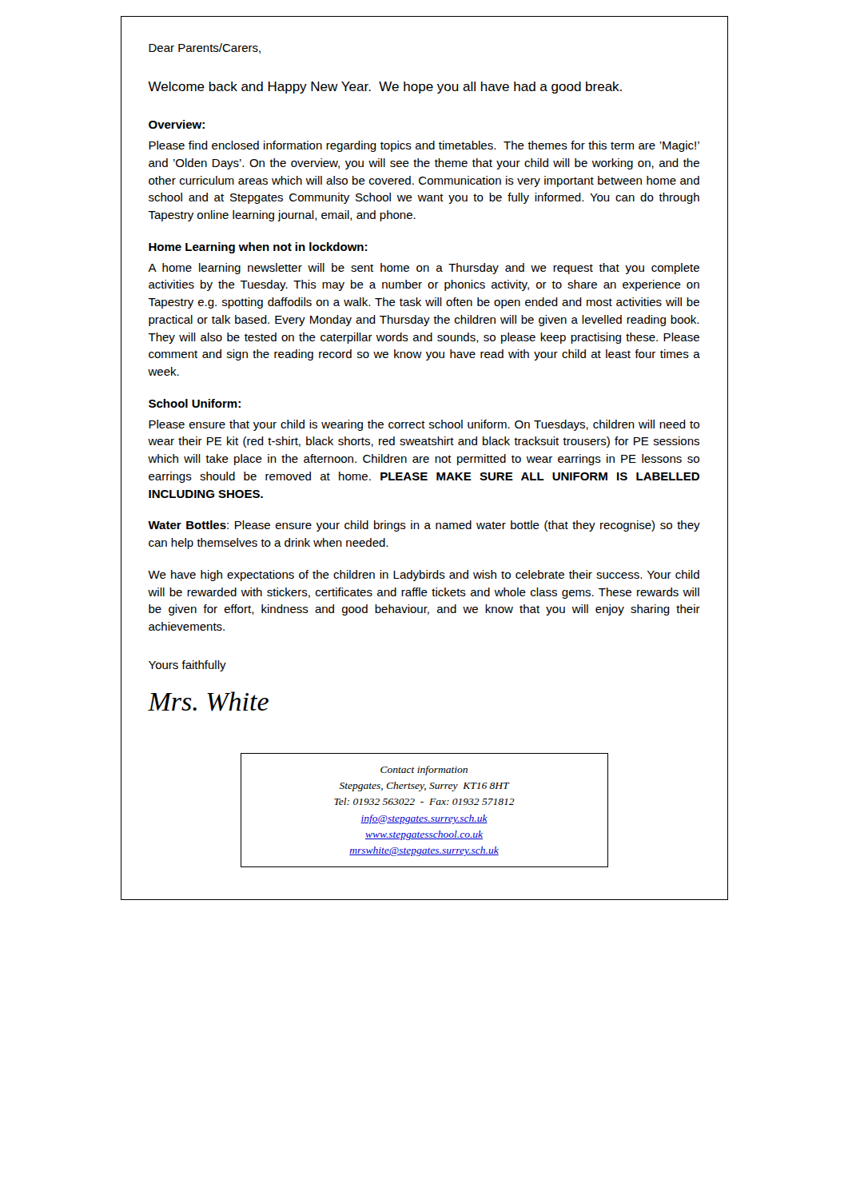Dear Parents/Carers,
Welcome back and Happy New Year. We hope you all have had a good break.
Overview:
Please find enclosed information regarding topics and timetables. The themes for this term are ’Magic!’ and ’Olden Days’. On the overview, you will see the theme that your child will be working on, and the other curriculum areas which will also be covered. Communication is very important between home and school and at Stepgates Community School we want you to be fully informed. You can do through Tapestry online learning journal, email, and phone.
Home Learning when not in lockdown:
A home learning newsletter will be sent home on a Thursday and we request that you complete activities by the Tuesday. This may be a number or phonics activity, or to share an experience on Tapestry e.g. spotting daffodils on a walk. The task will often be open ended and most activities will be practical or talk based. Every Monday and Thursday the children will be given a levelled reading book. They will also be tested on the caterpillar words and sounds, so please keep practising these. Please comment and sign the reading record so we know you have read with your child at least four times a week.
School Uniform:
Please ensure that your child is wearing the correct school uniform. On Tuesdays, children will need to wear their PE kit (red t-shirt, black shorts, red sweatshirt and black tracksuit trousers) for PE sessions which will take place in the afternoon. Children are not permitted to wear earrings in PE lessons so earrings should be removed at home. PLEASE MAKE SURE ALL UNIFORM IS LABELLED INCLUDING SHOES.
Water Bottles: Please ensure your child brings in a named water bottle (that they recognise) so they can help themselves to a drink when needed.
We have high expectations of the children in Ladybirds and wish to celebrate their success. Your child will be rewarded with stickers, certificates and raffle tickets and whole class gems. These rewards will be given for effort, kindness and good behaviour, and we know that you will enjoy sharing their achievements.
Yours faithfully
Mrs. White
Contact information
Stepgates, Chertsey, Surrey KT16 8HT
Tel: 01932 563022 - Fax: 01932 571812
info@stepgates.surrey.sch.uk
www.stepgatesschool.co.uk
mrswhite@stepgates.surrey.sch.uk